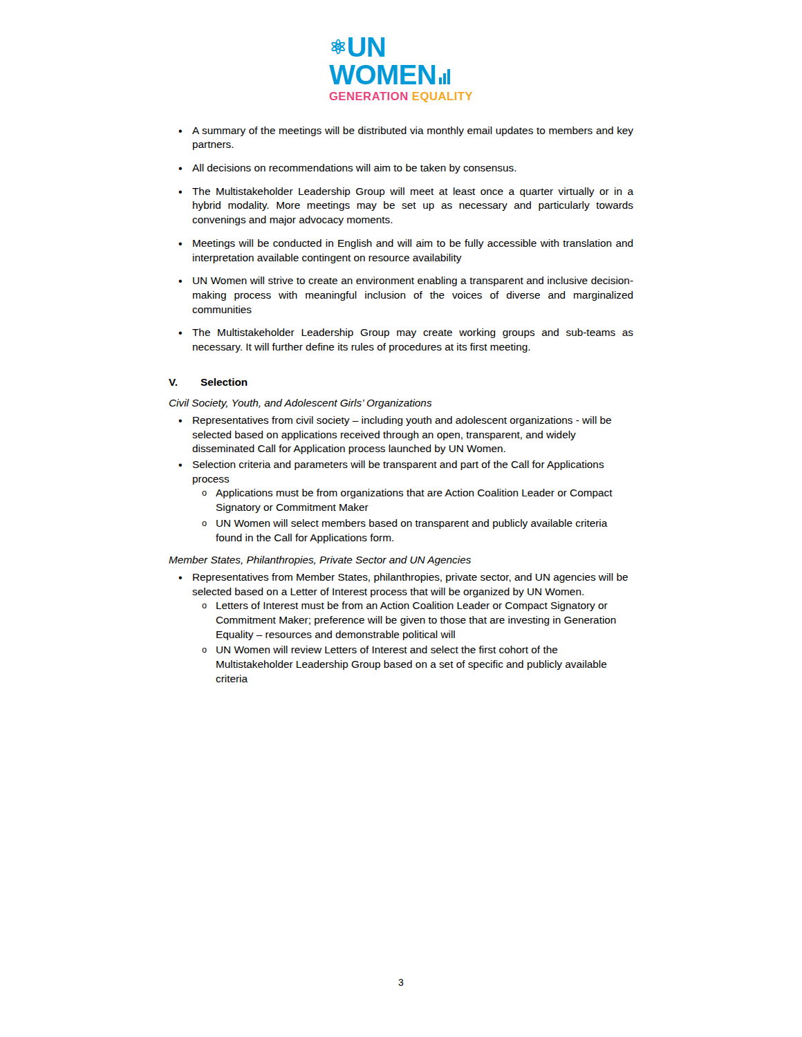⚛UN WOMEN GENERATION EQUALITY
A summary of the meetings will be distributed via monthly email updates to members and key partners.
All decisions on recommendations will aim to be taken by consensus.
The Multistakeholder Leadership Group will meet at least once a quarter virtually or in a hybrid modality. More meetings may be set up as necessary and particularly towards convenings and major advocacy moments.
Meetings will be conducted in English and will aim to be fully accessible with translation and interpretation available contingent on resource availability
UN Women will strive to create an environment enabling a transparent and inclusive decision-making process with meaningful inclusion of the voices of diverse and marginalized communities
The Multistakeholder Leadership Group may create working groups and sub-teams as necessary. It will further define its rules of procedures at its first meeting.
V. Selection
Civil Society, Youth, and Adolescent Girls’ Organizations
Representatives from civil society – including youth and adolescent organizations - will be selected based on applications received through an open, transparent, and widely disseminated Call for Application process launched by UN Women.
Selection criteria and parameters will be transparent and part of the Call for Applications process
Applications must be from organizations that are Action Coalition Leader or Compact Signatory or Commitment Maker
UN Women will select members based on transparent and publicly available criteria found in the Call for Applications form.
Member States, Philanthropies, Private Sector and UN Agencies
Representatives from Member States, philanthropies, private sector, and UN agencies will be selected based on a Letter of Interest process that will be organized by UN Women.
Letters of Interest must be from an Action Coalition Leader or Compact Signatory or Commitment Maker; preference will be given to those that are investing in Generation Equality – resources and demonstrable political will
UN Women will review Letters of Interest and select the first cohort of the Multistakeholder Leadership Group based on a set of specific and publicly available criteria
3